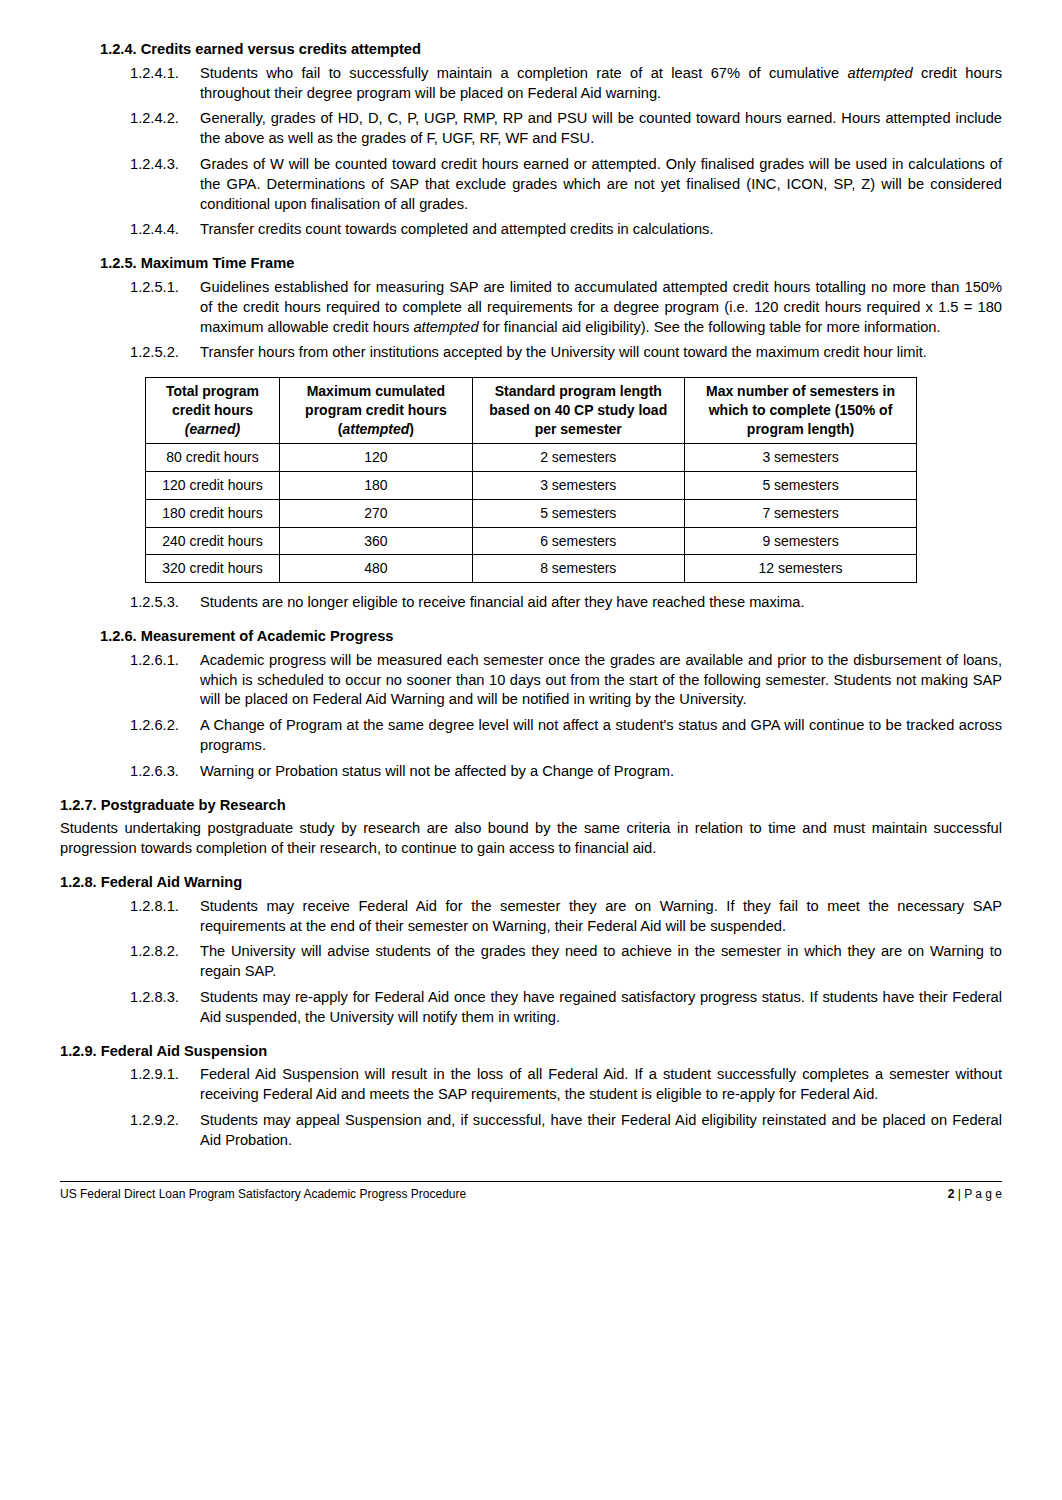1.2.4. Credits earned versus credits attempted
1.2.4.1.
Students who fail to successfully maintain a completion rate of at least 67% of cumulative attempted credit hours throughout their degree program will be placed on Federal Aid warning.
1.2.4.2.
Generally, grades of HD, D, C, P, UGP, RMP, RP and PSU will be counted toward hours earned. Hours attempted include the above as well as the grades of F, UGF, RF, WF and FSU.
1.2.4.3.
Grades of W will be counted toward credit hours earned or attempted. Only finalised grades will be used in calculations of the GPA. Determinations of SAP that exclude grades which are not yet finalised (INC, ICON, SP, Z) will be considered conditional upon finalisation of all grades.
1.2.4.4.
Transfer credits count towards completed and attempted credits in calculations.
1.2.5. Maximum Time Frame
1.2.5.1.
Guidelines established for measuring SAP are limited to accumulated attempted credit hours totalling no more than 150% of the credit hours required to complete all requirements for a degree program (i.e. 120 credit hours required x 1.5 = 180 maximum allowable credit hours attempted for financial aid eligibility). See the following table for more information.
1.2.5.2.
Transfer hours from other institutions accepted by the University will count toward the maximum credit hour limit.
| Total program credit hours (earned) | Maximum cumulated program credit hours ( attempted ) | Standard program length based on 40 CP study load per semester | Max number of semesters in which to complete (150% of program length) |
| --- | --- | --- | --- |
| 80 credit hours | 120 | 2 semesters | 3 semesters |
| 120 credit hours | 180 | 3 semesters | 5 semesters |
| 180 credit hours | 270 | 5 semesters | 7 semesters |
| 240 credit hours | 360 | 6 semesters | 9 semesters |
| 320 credit hours | 480 | 8 semesters | 12 semesters |
1.2.5.3.
Students are no longer eligible to receive financial aid after they have reached these maxima.
1.2.6. Measurement of Academic Progress
1.2.6.1.
Academic progress will be measured each semester once the grades are available and prior to the disbursement of loans, which is scheduled to occur no sooner than 10 days out from the start of the following semester. Students not making SAP will be placed on Federal Aid Warning and will be notified in writing by the University.
1.2.6.2.
A Change of Program at the same degree level will not affect a student's status and GPA will continue to be tracked across programs.
1.2.6.3.
Warning or Probation status will not be affected by a Change of Program.
1.2.7. Postgraduate by Research
Students undertaking postgraduate study by research are also bound by the same criteria in relation to time and must maintain successful progression towards completion of their research, to continue to gain access to financial aid.
1.2.8. Federal Aid Warning
1.2.8.1.
Students may receive Federal Aid for the semester they are on Warning. If they fail to meet the necessary SAP requirements at the end of their semester on Warning, their Federal Aid will be suspended.
1.2.8.2.
The University will advise students of the grades they need to achieve in the semester in which they are on Warning to regain SAP.
1.2.8.3.
Students may re-apply for Federal Aid once they have regained satisfactory progress status. If students have their Federal Aid suspended, the University will notify them in writing.
1.2.9. Federal Aid Suspension
1.2.9.1.
Federal Aid Suspension will result in the loss of all Federal Aid. If a student successfully completes a semester without receiving Federal Aid and meets the SAP requirements, the student is eligible to re-apply for Federal Aid.
1.2.9.2.
Students may appeal Suspension and, if successful, have their Federal Aid eligibility reinstated and be placed on Federal Aid Probation.
US Federal Direct Loan Program Satisfactory Academic Progress Procedure
2 | P a g e